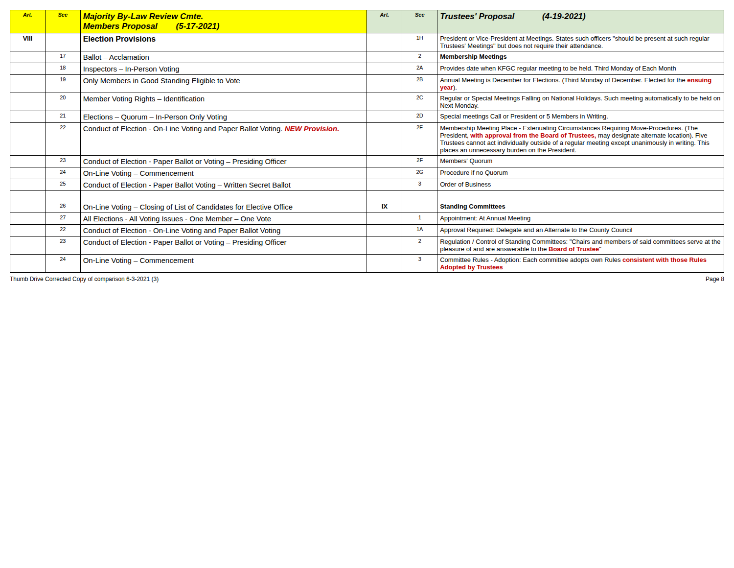| Art. | Sec | Majority By-Law Review Cmte. Members Proposal (5-17-2021) | Art. | Sec | Trustees' Proposal (4-19-2021) |
| VIII | | Election Provisions | | 1H | President or Vice-President at Meetings. States such officers "should be present at such regular Trustees' Meetings" but does not require their attendance. |
| | 17 | Ballot – Acclamation | | 2 | Membership Meetings |
| | 18 | Inspectors – In-Person Voting | | 2A | Provides date when KFGC regular meeting to be held. Third Monday of Each Month |
| | 19 | Only Members in Good Standing Eligible to Vote | | 2B | Annual Meeting is December for Elections. (Third Monday of December. Elected for the ensuing year ). |
| | 20 | Member Voting Rights – Identification | | 2C | Regular or Special Meetings Falling on National Holidays. Such meeting automatically to be held on Next Monday. |
| | 21 | Elections – Quorum – In-Person Only Voting | | 2D | Special meetings Call or President or 5 Members in Writing. |
| | 22 | Conduct of Election - On-Line Voting and Paper Ballot Voting. NEW Provision. | | 2E | Membership Meeting Place - Extenuating Circumstances Requiring Move-Procedures. (The President, with approval from the Board of Trustees, may designate alternate location). Five Trustees cannot act individually outside of a regular meeting except unanimously in writing. This places an unnecessary burden on the President. |
| | 23 | Conduct of Election - Paper Ballot or Voting – Presiding Officer | | 2F | Members' Quorum |
| | 24 | On-Line Voting – Commencement | | 2G | Procedure if no Quorum |
| | 25 | Conduct of Election - Paper Ballot Voting – Written Secret Ballot | | 3 | Order of Business |
| | 26 | On-Line Voting – Closing of List of Candidates for Elective Office | IX | | Standing Committees |
| | 27 | All Elections - All Voting Issues - One Member – One Vote | | 1 | Appointment: At Annual Meeting |
| | 22 | Conduct of Election - On-Line Voting and Paper Ballot Voting | | 1A | Approval Required: Delegate and an Alternate to the County Council |
| | 23 | Conduct of Election - Paper Ballot or Voting – Presiding Officer | | 2 | Regulation / Control of Standing Committees: "Chairs and members of said committees serve at the pleasure of and are answerable to the Board of Trustee " |
| | 24 | On-Line Voting – Commencement | | 3 | Committee Rules - Adoption: Each committee adopts own Rules consistent with those Rules Adopted by Trustees |
Thumb Drive Corrected Copy of comparison 6-3-2021 (3) Page 8